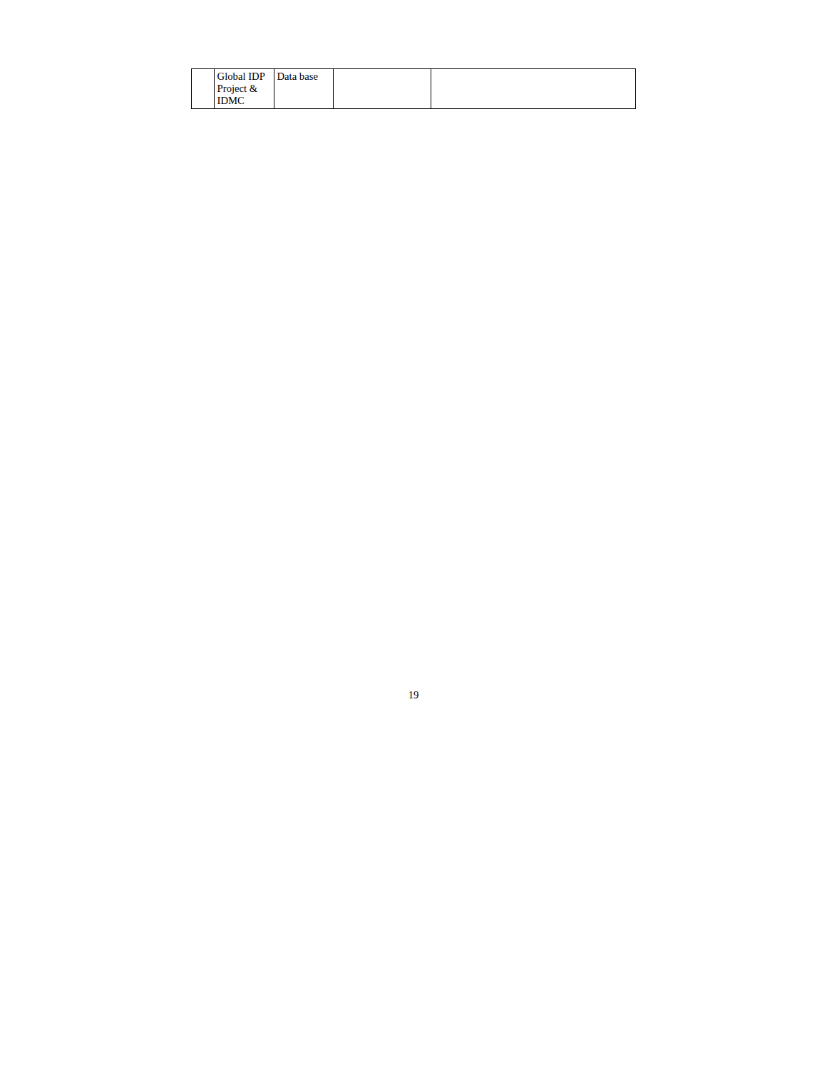| | Global IDP Project & IDMC | Data base | | |
19